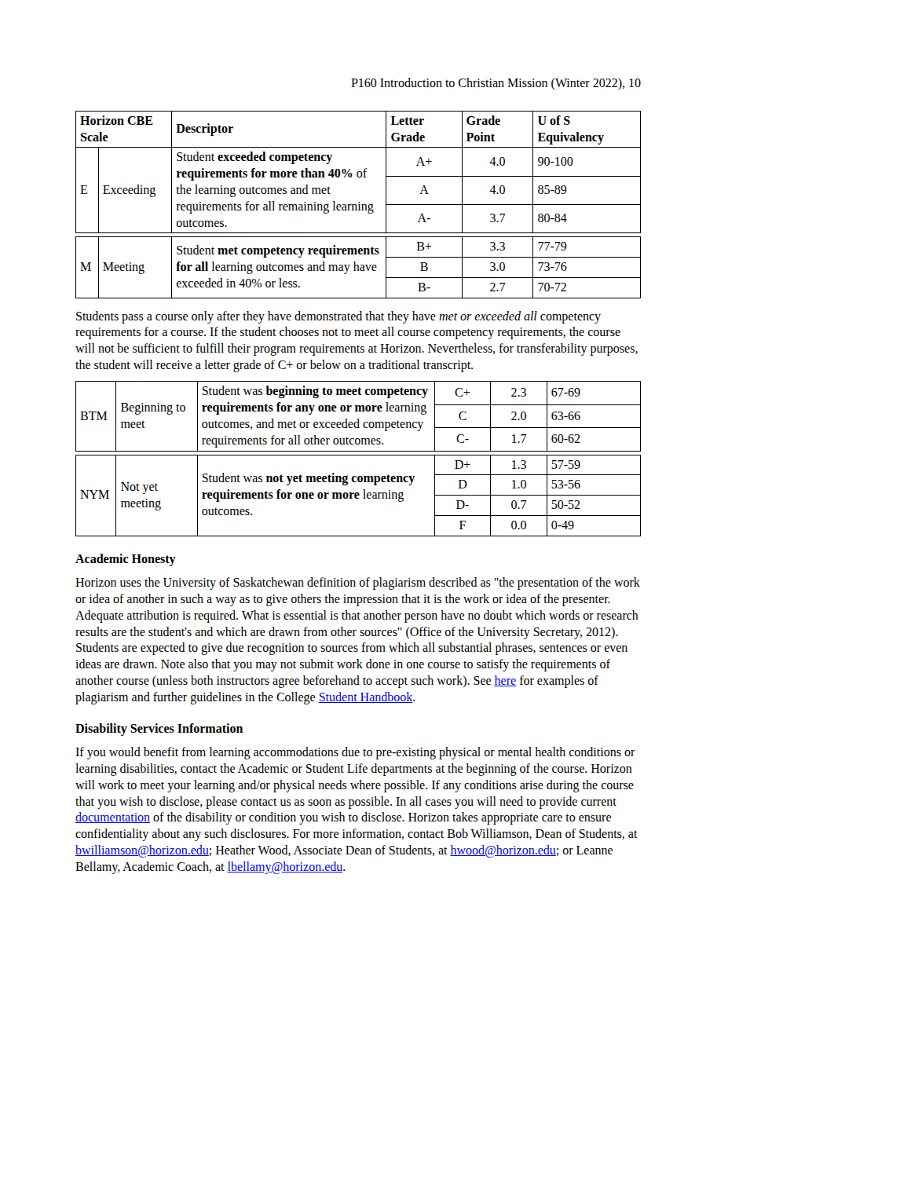P160 Introduction to Christian Mission (Winter 2022), 10
| Horizon CBE Scale | Descriptor | Letter Grade | Grade Point | U of S Equivalency |
| --- | --- | --- | --- | --- |
| E | Exceeding | Student exceeded competency requirements for more than 40% of the learning outcomes and met requirements for all remaining learning outcomes. | A+ | 4.0 | 90-100 |
| A | 4.0 | 85-89 |
| A- | 3.7 | 80-84 |
| M | Meeting | Student met competency requirements for all learning outcomes and may have exceeded in 40% or less. | B+ | 3.3 | 77-79 |
| B | 3.0 | 73-76 |
| B- | 2.7 | 70-72 |
Students pass a course only after they have demonstrated that they have met or exceeded all competency requirements for a course. If the student chooses not to meet all course competency requirements, the course will not be sufficient to fulfill their program requirements at Horizon. Nevertheless, for transferability purposes, the student will receive a letter grade of C+ or below on a traditional transcript.
| BTM | Beginning to meet | Student was beginning to meet competency requirements for any one or more learning outcomes, and met or exceeded competency requirements for all other outcomes. | C+ | 2.3 | 67-69 |
| C | 2.0 | 63-66 |
| C- | 1.7 | 60-62 |
| NYM | Not yet meeting | Student was not yet meeting competency requirements for one or more learning outcomes. | D+ | 1.3 | 57-59 |
| D | 1.0 | 53-56 |
| D- | 0.7 | 50-52 |
| F | 0.0 | 0-49 |
Academic Honesty
Horizon uses the University of Saskatchewan definition of plagiarism described as "the presentation of the work or idea of another in such a way as to give others the impression that it is the work or idea of the presenter. Adequate attribution is required. What is essential is that another person have no doubt which words or research results are the student's and which are drawn from other sources" (Office of the University Secretary, 2012). Students are expected to give due recognition to sources from which all substantial phrases, sentences or even ideas are drawn. Note also that you may not submit work done in one course to satisfy the requirements of another course (unless both instructors agree beforehand to accept such work). See here for examples of plagiarism and further guidelines in the College Student Handbook.
Disability Services Information
If you would benefit from learning accommodations due to pre-existing physical or mental health conditions or learning disabilities, contact the Academic or Student Life departments at the beginning of the course. Horizon will work to meet your learning and/or physical needs where possible. If any conditions arise during the course that you wish to disclose, please contact us as soon as possible. In all cases you will need to provide current documentation of the disability or condition you wish to disclose. Horizon takes appropriate care to ensure confidentiality about any such disclosures. For more information, contact Bob Williamson, Dean of Students, at bwilliamson@horizon.edu; Heather Wood, Associate Dean of Students, at hwood@horizon.edu; or Leanne Bellamy, Academic Coach, at lbellamy@horizon.edu.